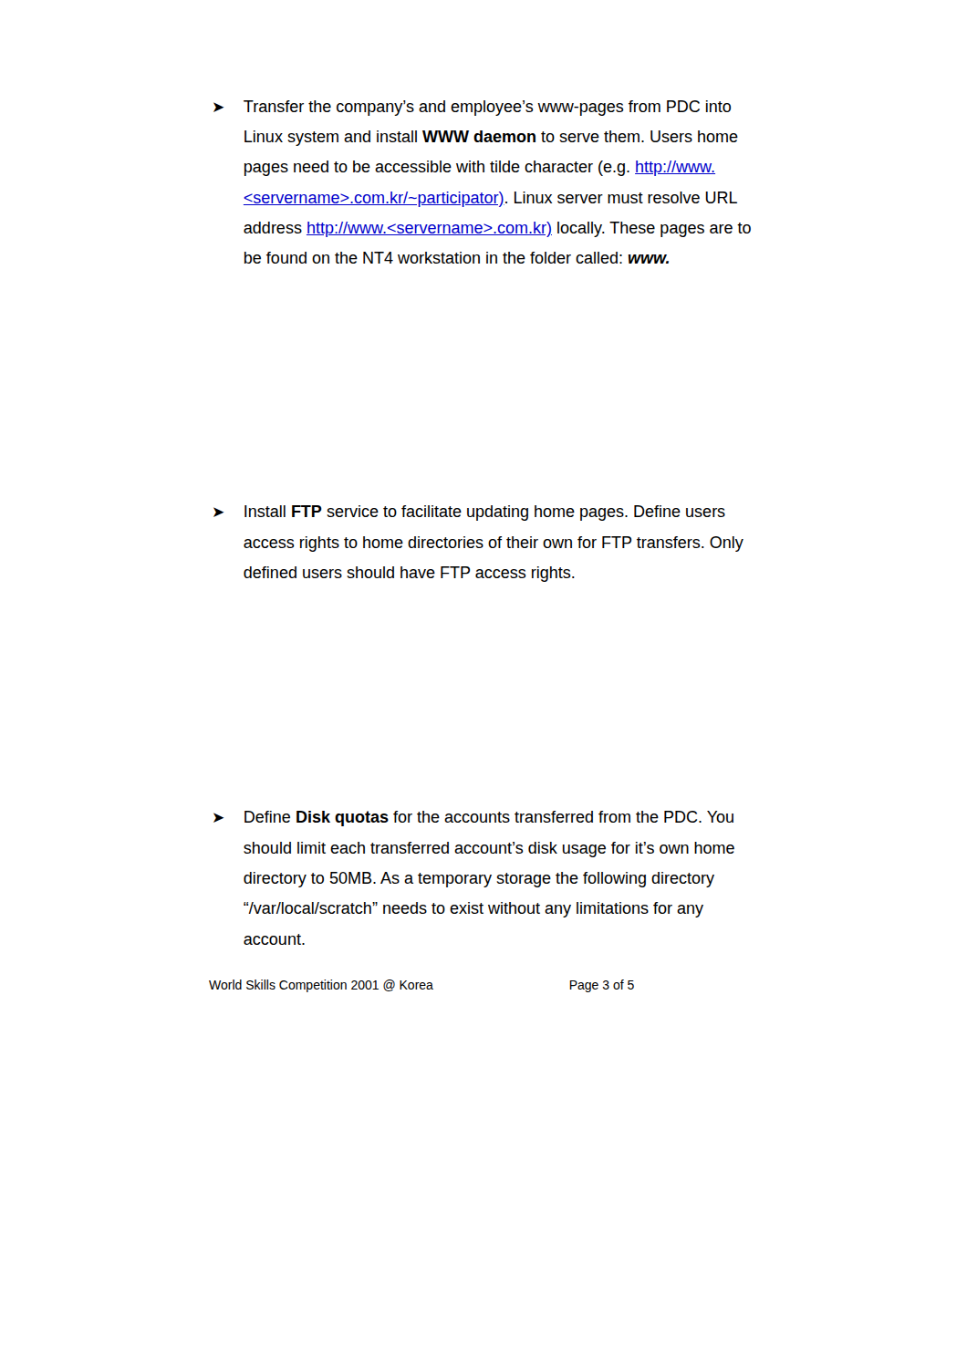Transfer the company’s and employee’s www-pages from PDC into Linux system and install WWW daemon to serve them. Users home pages need to be accessible with tilde character (e.g. http://www.<servername>.com.kr/~participator). Linux server must resolve URL address http://www.<servername>.com.kr) locally. These pages are to be found on the NT4 workstation in the folder called: www.
Install FTP service to facilitate updating home pages. Define users access rights to home directories of their own for FTP transfers. Only defined users should have FTP access rights.
Define Disk quotas for the accounts transferred from the PDC. You should limit each transferred account’s disk usage for it’s own home directory to 50MB. As a temporary storage the following directory “/var/local/scratch” needs to exist without any limitations for any account.
World Skills Competition 2001 @ Korea Page 3 of 5